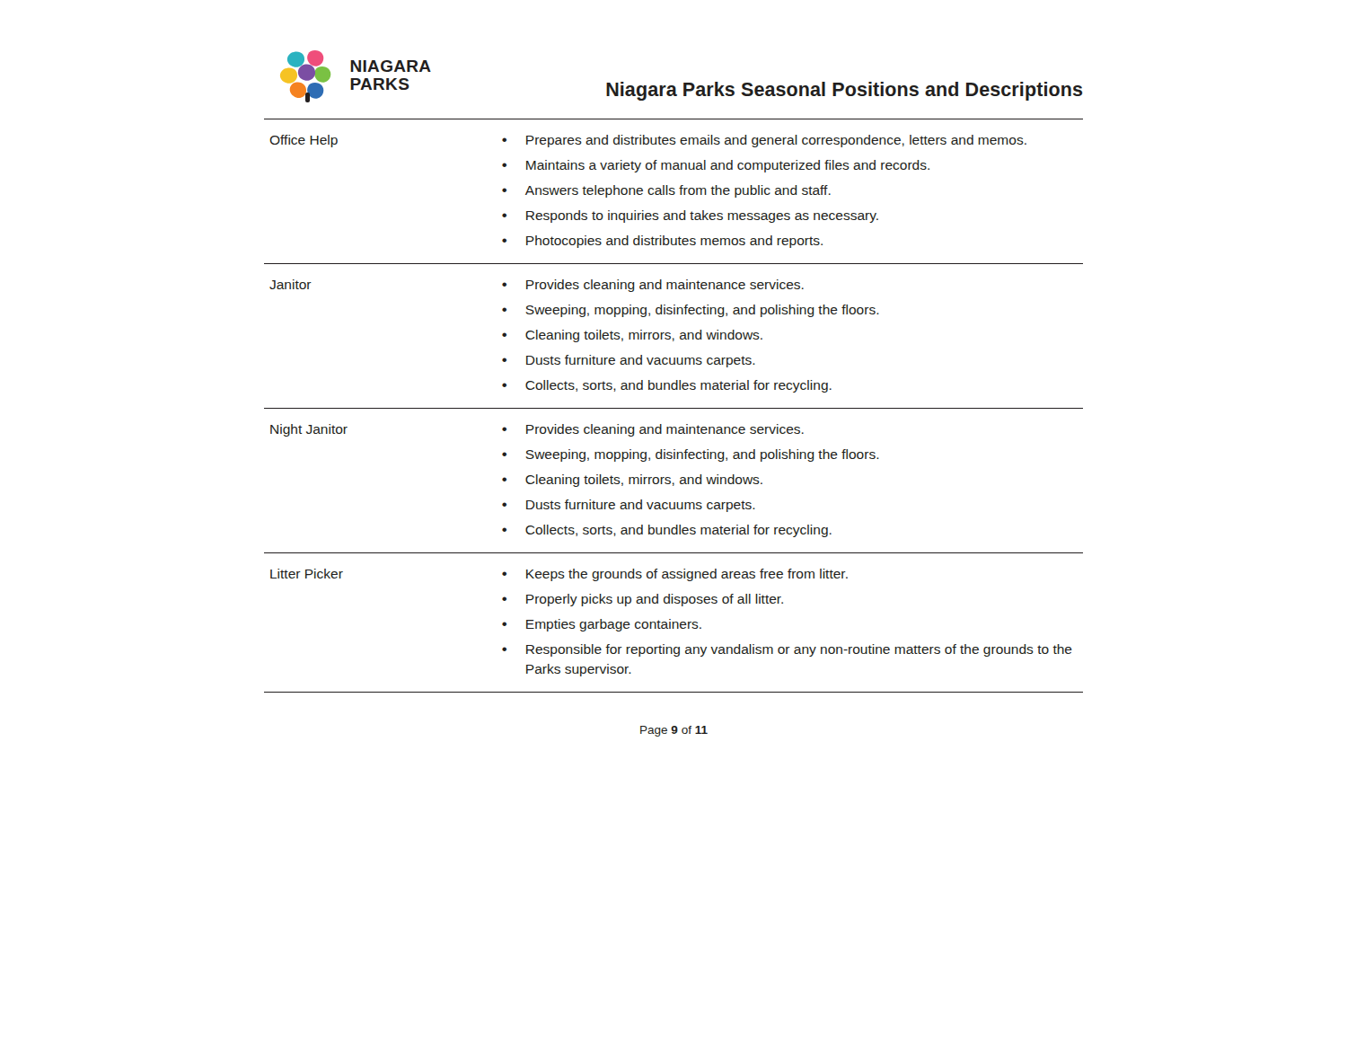Niagara
Parks
Niagara Parks Seasonal Positions and Descriptions
| Office Help | Prepares and distributes emails and general correspondence, letters and memos. Maintains a variety of manual and computerized files and records. Answers telephone calls from the public and staff. Responds to inquiries and takes messages as necessary. Photocopies and distributes memos and reports. |
| Janitor | Provides cleaning and maintenance services. Sweeping, mopping, disinfecting, and polishing the floors. Cleaning toilets, mirrors, and windows. Dusts furniture and vacuums carpets. Collects, sorts, and bundles material for recycling. |
| Night Janitor | Provides cleaning and maintenance services. Sweeping, mopping, disinfecting, and polishing the floors. Cleaning toilets, mirrors, and windows. Dusts furniture and vacuums carpets. Collects, sorts, and bundles material for recycling. |
| Litter Picker | Keeps the grounds of assigned areas free from litter. Properly picks up and disposes of all litter. Empties garbage containers. Responsible for reporting any vandalism or any non-routine matters of the grounds to the Parks supervisor. |
Page 9 of 11